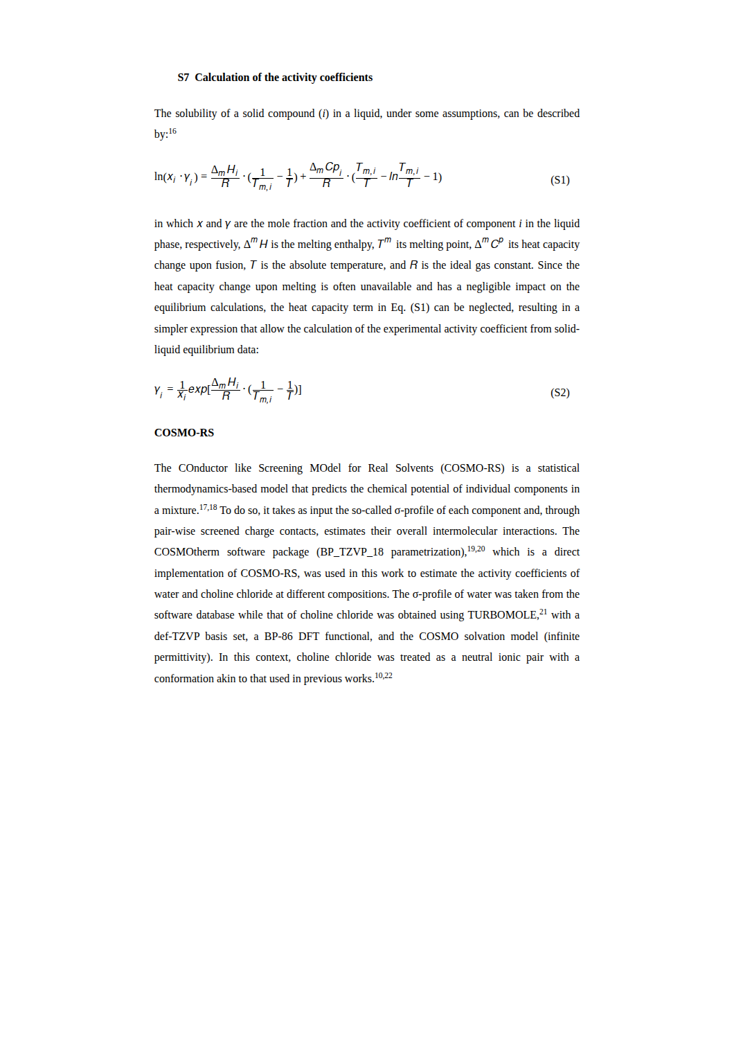S7 Calculation of the activity coefficients
The solubility of a solid compound (i) in a liquid, under some assumptions, can be described by:16
ln ⁡ ( xi ⋅ γi ) = ΔmHi R ⋅ ( 1Tm,i − 1T ) + ΔmCpi R ⋅ ( Tm,iT − ln Tm,iT − 1 )
(S1)
in which x and γ are the mole fraction and the activity coefficient of component i in the liquid phase, respectively, ΔmH is the melting enthalpy, Tm its melting point, ΔmCp its heat capacity change upon fusion, T is the absolute temperature, and R is the ideal gas constant. Since the heat capacity change upon melting is often unavailable and has a negligible impact on the equilibrium calculations, the heat capacity term in Eq. (S1) can be neglected, resulting in a simpler expression that allow the calculation of the experimental activity coefficient from solid-liquid equilibrium data:
γi = 1xi exp [ ΔmHi R ⋅ ( 1Tm,i − 1T ) ]
(S2)
COSMO-RS
The COnductor like Screening MOdel for Real Solvents (COSMO-RS) is a statistical thermodynamics-based model that predicts the chemical potential of individual components in a mixture.17,18 To do so, it takes as input the so-called σ-profile of each component and, through pair-wise screened charge contacts, estimates their overall intermolecular interactions. The COSMOtherm software package (BP_TZVP_18 parametrization),19,20 which is a direct implementation of COSMO-RS, was used in this work to estimate the activity coefficients of water and choline chloride at different compositions. The σ-profile of water was taken from the software database while that of choline chloride was obtained using TURBOMOLE,21 with a def-TZVP basis set, a BP-86 DFT functional, and the COSMO solvation model (infinite permittivity). In this context, choline chloride was treated as a neutral ionic pair with a conformation akin to that used in previous works.10,22